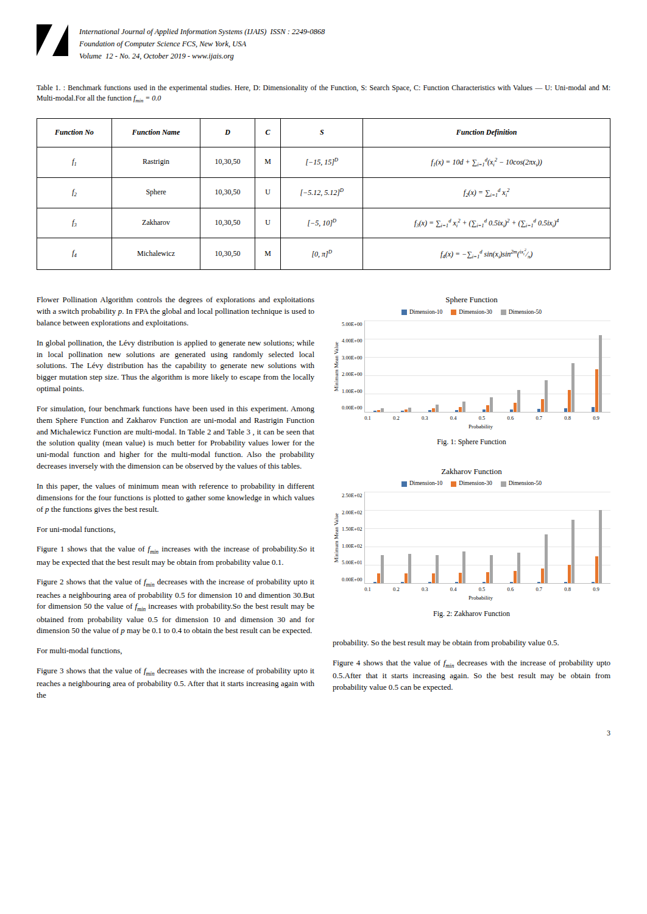International Journal of Applied Information Systems (IJAIS) ISSN : 2249-0868
Foundation of Computer Science FCS, New York, USA
Volume 12 - No. 24, October 2019 - www.ijais.org
Table 1. : Benchmark functions used in the experimental studies. Here, D: Dimensionality of the Function, S: Search Space, C: Function Characteristics with Values — U: Uni-modal and M: Multi-modal.For all the function fmin = 0.0
| Function No | Function Name | D | C | S | Function Definition |
| --- | --- | --- | --- | --- | --- |
| f 1 | Rastrigin | 10,30,50 | M | [−15, 15] D | f 1 (x) = 10d + ∑ i=1 d (x i 2 − 10cos(2πx i )) |
| f 2 | Sphere | 10,30,50 | U | [−5.12, 5.12] D | f 2 (x) = ∑ i=1 d x i 2 |
| f 3 | Zakharov | 10,30,50 | U | [−5, 10] D | f 3 (x) = ∑ i=1 d x i 2 + (∑ i=1 d 0.5ix i ) 2 + (∑ i=1 d 0.5ix i ) 4 |
| f 4 | Michalewicz | 10,30,50 | M | [0, π] D | f 4 (x) = −∑ i=1 d sin(x i )sin 2m ( ix i 2 ⁄ π ) |
Flower Pollination Algorithm controls the degrees of explorations and exploitations with a switch probability p. In FPA the global and local pollination technique is used to balance between explorations and exploitations.
In global pollination, the Lévy distribution is applied to generate new solutions; while in local pollination new solutions are generated using randomly selected local solutions. The Lévy distribution has the capability to generate new solutions with bigger mutation step size. Thus the algorithm is more likely to escape from the locally optimal points.
For simulation, four benchmark functions have been used in this experiment. Among them Sphere Function and Zakharov Function are uni-modal and Rastrigin Function and Michalewicz Function are multi-modal. In Table 2 and Table 3 , it can be seen that the solution quality (mean value) is much better for Probability values lower for the uni-modal function and higher for the multi-modal function. Also the probability decreases inversely with the dimension can be observed by the values of this tables.
In this paper, the values of minimum mean with reference to probability in different dimensions for the four functions is plotted to gather some knowledge in which values of p the functions gives the best result.
For uni-modal functions,
Figure 1 shows that the value of fmin increases with the increase of probability.So it may be expected that the best result may be obtain from probability value 0.1.
Figure 2 shows that the value of fmin decreases with the increase of probability upto it reaches a neighbouring area of probability 0.5 for dimension 10 and dimention 30.But for dimension 50 the value of fmin increases with probability.So the best result may be obtained from probability value 0.5 for dimension 10 and dimension 30 and for dimension 50 the value of p may be 0.1 to 0.4 to obtain the best result can be expected.
For multi-modal functions,
Figure 3 shows that the value of fmin decreases with the increase of probability upto it reaches a neighbouring area of probability 0.5. After that it starts increasing again with the
Sphere Function
Dimension-10 Dimension-30 Dimension-50
Minimum Mean Value
5.00E+00
4.00E+00
3.00E+00
2.00E+00
1.00E+00
0.00E+00
0.10.20.30.40.50.60.70.80.9
Probability
Fig. 1: Sphere Function
Zakharov Function
Dimension-10 Dimension-30 Dimension-50
Minimum Mean Value
2.50E+02
2.00E+02
1.50E+02
1.00E+02
5.00E+01
0.00E+00
0.10.20.30.40.50.60.70.80.9
Probability
Fig. 2: Zakharov Function
probability. So the best result may be obtain from probability value 0.5.
Figure 4 shows that the value of fmin decreases with the increase of probability upto 0.5.After that it starts increasing again. So the best result may be obtain from probability value 0.5 can be expected.
3